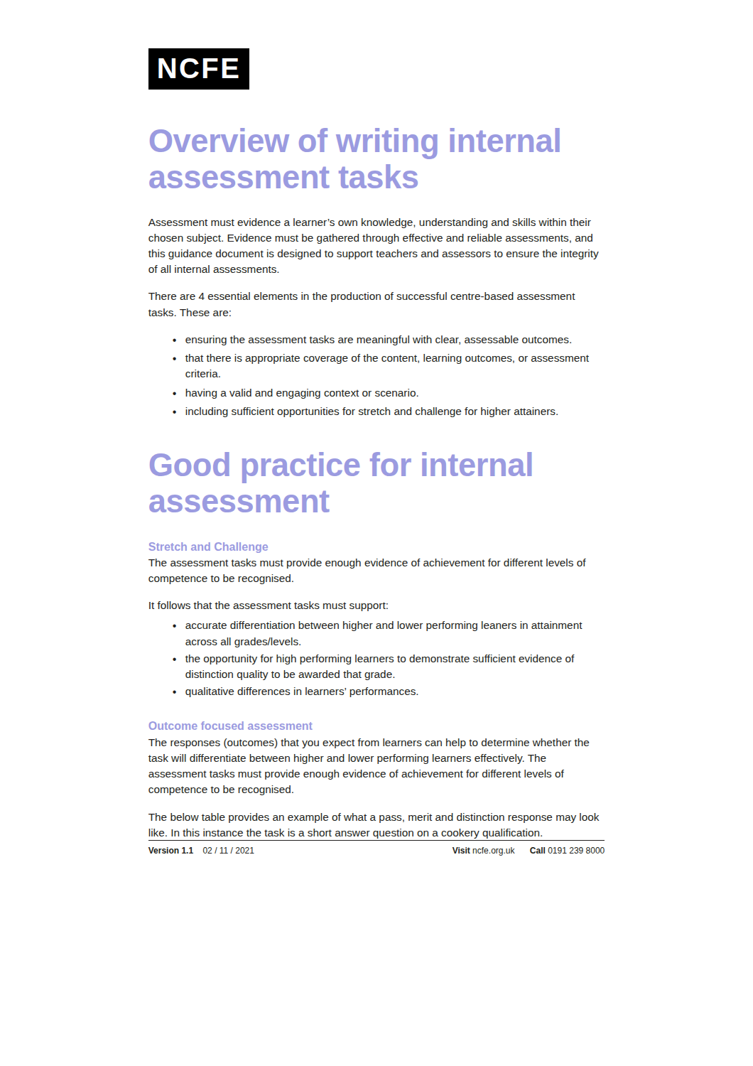NCFE
Overview of writing internal assessment tasks
Assessment must evidence a learner’s own knowledge, understanding and skills within their chosen subject. Evidence must be gathered through effective and reliable assessments, and this guidance document is designed to support teachers and assessors to ensure the integrity of all internal assessments.
There are 4 essential elements in the production of successful centre-based assessment tasks. These are:
ensuring the assessment tasks are meaningful with clear, assessable outcomes.
that there is appropriate coverage of the content, learning outcomes, or assessment criteria.
having a valid and engaging context or scenario.
including sufficient opportunities for stretch and challenge for higher attainers.
Good practice for internal assessment
Stretch and Challenge
The assessment tasks must provide enough evidence of achievement for different levels of competence to be recognised.
It follows that the assessment tasks must support:
accurate differentiation between higher and lower performing leaners in attainment across all grades/levels.
the opportunity for high performing learners to demonstrate sufficient evidence of distinction quality to be awarded that grade.
qualitative differences in learners’ performances.
Outcome focused assessment
The responses (outcomes) that you expect from learners can help to determine whether the task will differentiate between higher and lower performing learners effectively. The assessment tasks must provide enough evidence of achievement for different levels of competence to be recognised.
The below table provides an example of what a pass, merit and distinction response may look like. In this instance the task is a short answer question on a cookery qualification.
Version 1.1 02 / 11 / 2021
Visit ncfe.org.uk Call 0191 239 8000